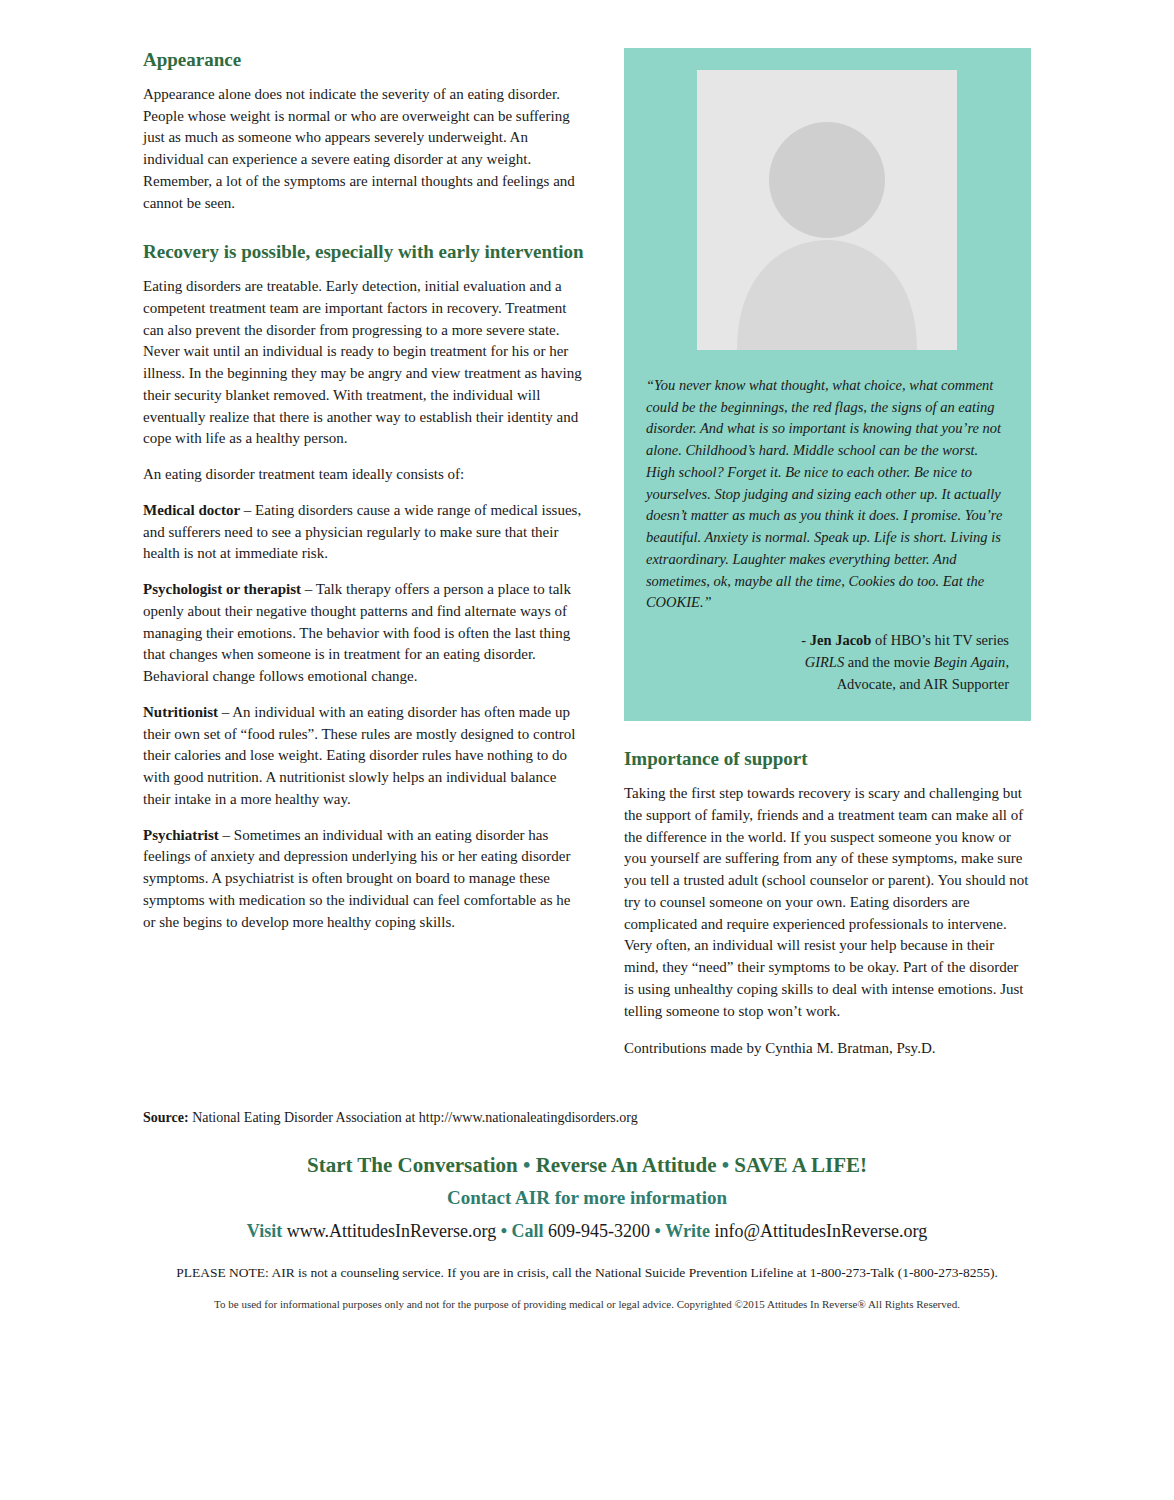Appearance
Appearance alone does not indicate the severity of an eating disorder. People whose weight is normal or who are overweight can be suffering just as much as someone who appears severely underweight. An individual can experience a severe eating disorder at any weight. Remember, a lot of the symptoms are internal thoughts and feelings and cannot be seen.
Recovery is possible, especially with early intervention
Eating disorders are treatable. Early detection, initial evaluation and a competent treatment team are important factors in recovery. Treatment can also prevent the disorder from progressing to a more severe state. Never wait until an individual is ready to begin treatment for his or her illness. In the beginning they may be angry and view treatment as having their security blanket removed. With treatment, the individual will eventually realize that there is another way to establish their identity and cope with life as a healthy person.
An eating disorder treatment team ideally consists of:
Medical doctor – Eating disorders cause a wide range of medical issues, and sufferers need to see a physician regularly to make sure that their health is not at immediate risk.
Psychologist or therapist – Talk therapy offers a person a place to talk openly about their negative thought patterns and find alternate ways of managing their emotions. The behavior with food is often the last thing that changes when someone is in treatment for an eating disorder. Behavioral change follows emotional change.
Nutritionist – An individual with an eating disorder has often made up their own set of “food rules”. These rules are mostly designed to control their calories and lose weight. Eating disorder rules have nothing to do with good nutrition. A nutritionist slowly helps an individual balance their intake in a more healthy way.
Psychiatrist – Sometimes an individual with an eating disorder has feelings of anxiety and depression underlying his or her eating disorder symptoms. A psychiatrist is often brought on board to manage these symptoms with medication so the individual can feel comfortable as he or she begins to develop more healthy coping skills.
“You never know what thought, what choice, what comment could be the beginnings, the red flags, the signs of an eating disorder. And what is so important is knowing that you’re not alone. Childhood’s hard. Middle school can be the worst. High school? Forget it. Be nice to each other. Be nice to yourselves. Stop judging and sizing each other up. It actually doesn’t matter as much as you think it does. I promise. You’re beautiful. Anxiety is normal. Speak up. Life is short. Living is extraordinary. Laughter makes everything better. And sometimes, ok, maybe all the time, Cookies do too. Eat the COOKIE.”
- Jen Jacob of HBO’s hit TV series
GIRLS and the movie Begin Again,
Advocate, and AIR Supporter
Importance of support
Taking the first step towards recovery is scary and challenging but the support of family, friends and a treatment team can make all of the difference in the world. If you suspect someone you know or you yourself are suffering from any of these symptoms, make sure you tell a trusted adult (school counselor or parent). You should not try to counsel someone on your own. Eating disorders are complicated and require experienced professionals to intervene. Very often, an individual will resist your help because in their mind, they “need” their symptoms to be okay. Part of the disorder is using unhealthy coping skills to deal with intense emotions. Just telling someone to stop won’t work.
Contributions made by Cynthia M. Bratman, Psy.D.
Source: National Eating Disorder Association at http://www.nationaleatingdisorders.org
Start The Conversation • Reverse An Attitude • SAVE A LIFE!
Contact AIR for more information
Visit www.AttitudesInReverse.org • Call 609-945-3200 • Write info@AttitudesInReverse.org
PLEASE NOTE: AIR is not a counseling service. If you are in crisis, call the National Suicide Prevention Lifeline at 1-800-273-Talk (1-800-273-8255).
To be used for informational purposes only and not for the purpose of providing medical or legal advice. Copyrighted ©2015 Attitudes In Reverse® All Rights Reserved.